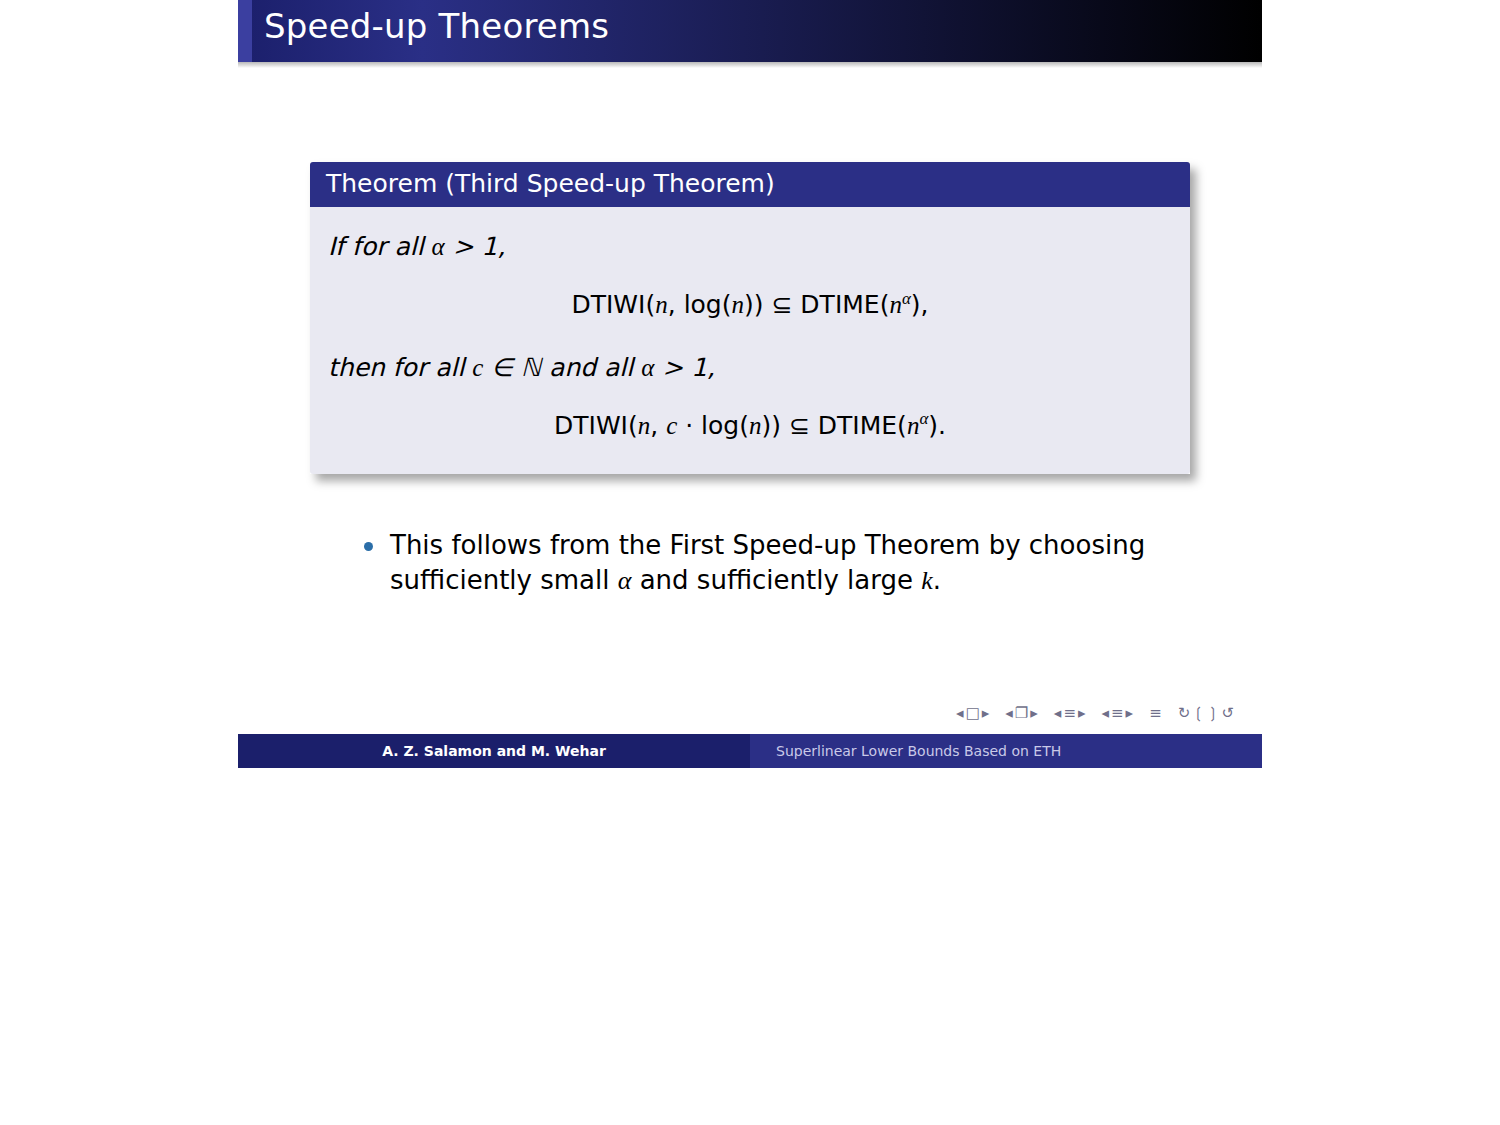Speed-up Theorems
Theorem (Third Speed-up Theorem)
If for all α > 1,
DTIWI(n, log(n)) ⊆ DTIME(nα),
then for all c ∈ ℕ and all α > 1,
DTIWI(n, c · log(n)) ⊆ DTIME(nα).
This follows from the First Speed-up Theorem by choosing sufficiently small α and sufficiently large k.
◂□▸ ◂❐▸ ◂≡▸ ◂≡▸ ≡ ↻❲❳↺
A. Z. Salamon and M. Wehar
Superlinear Lower Bounds Based on ETH